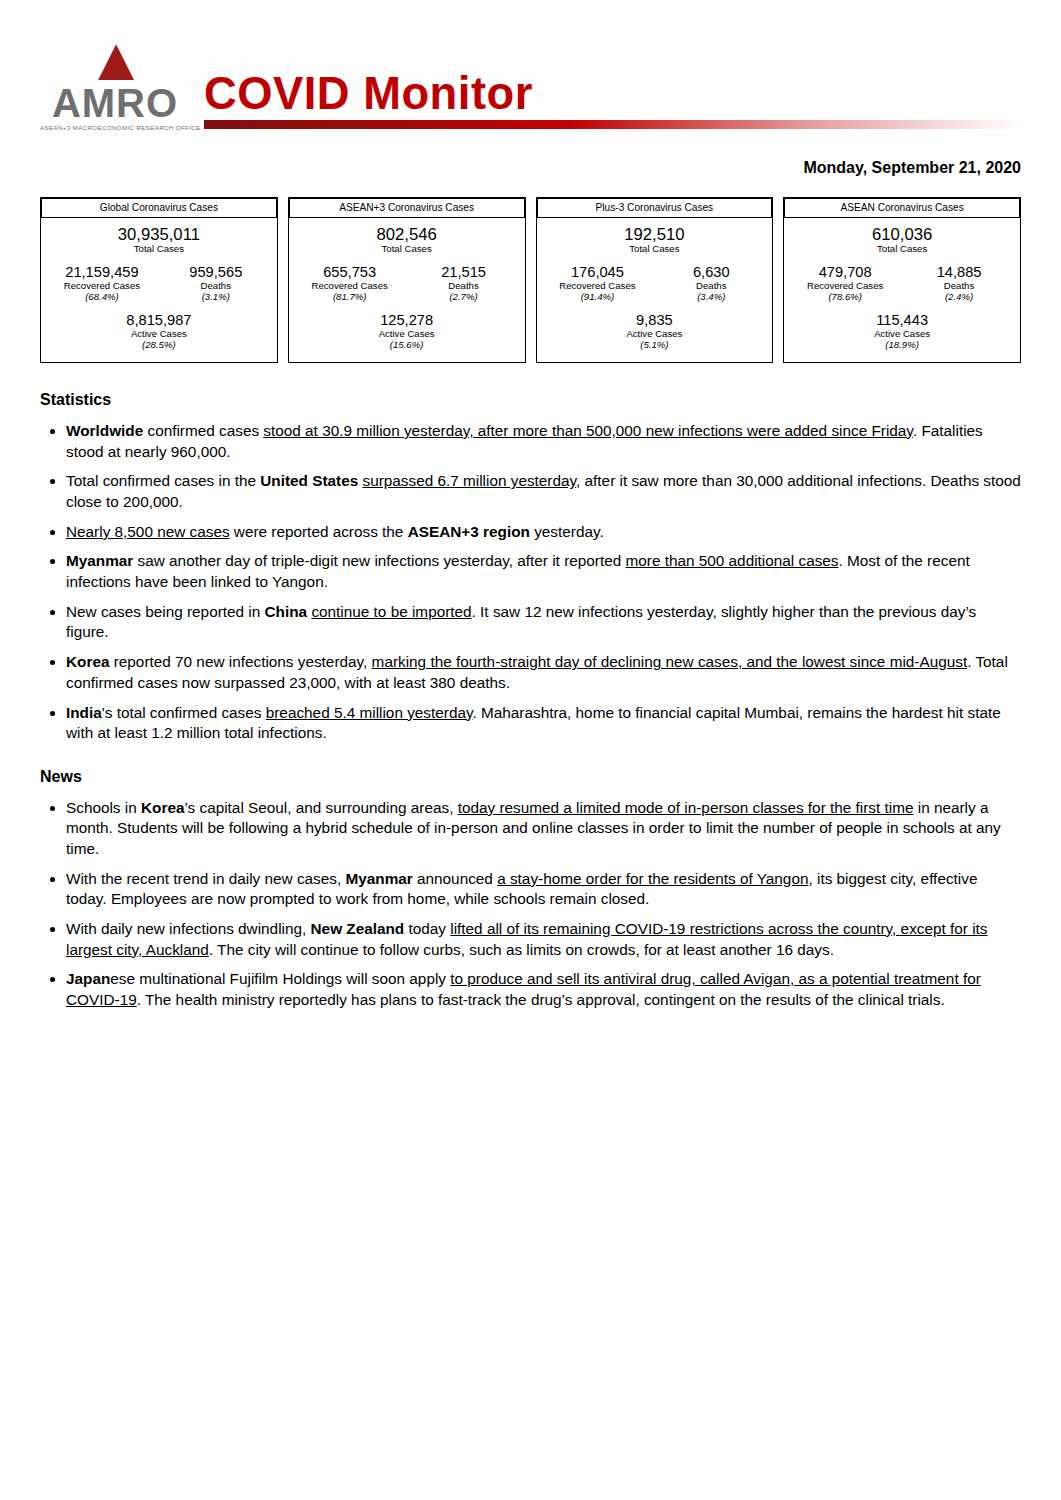▲
AMRO ASEAN+3 MACROECONOMIC RESEARCH OFFICE
COVID Monitor
Monday, September 21, 2020
Global Coronavirus Cases
30,935,011
Total Cases
21,159,459
Recovered Cases
(68.4%)
959,565
Deaths
(3.1%)
8,815,987
Active Cases
(28.5%)
ASEAN+3 Coronavirus Cases
802,546
Total Cases
655,753
Recovered Cases
(81.7%)
21,515
Deaths
(2.7%)
125,278
Active Cases
(15.6%)
Plus-3 Coronavirus Cases
192,510
Total Cases
176,045
Recovered Cases
(91.4%)
6,630
Deaths
(3.4%)
9,835
Active Cases
(5.1%)
ASEAN Coronavirus Cases
610,036
Total Cases
479,708
Recovered Cases
(78.6%)
14,885
Deaths
(2.4%)
115,443
Active Cases
(18.9%)
Statistics
Worldwide confirmed cases stood at 30.9 million yesterday, after more than 500,000 new infections were added since Friday. Fatalities stood at nearly 960,000.
Total confirmed cases in the United States surpassed 6.7 million yesterday, after it saw more than 30,000 additional infections. Deaths stood close to 200,000.
Nearly 8,500 new cases were reported across the ASEAN+3 region yesterday.
Myanmar saw another day of triple-digit new infections yesterday, after it reported more than 500 additional cases. Most of the recent infections have been linked to Yangon.
New cases being reported in China continue to be imported. It saw 12 new infections yesterday, slightly higher than the previous day’s figure.
Korea reported 70 new infections yesterday, marking the fourth-straight day of declining new cases, and the lowest since mid-August. Total confirmed cases now surpassed 23,000, with at least 380 deaths.
India's total confirmed cases breached 5.4 million yesterday. Maharashtra, home to financial capital Mumbai, remains the hardest hit state with at least 1.2 million total infections.
News
Schools in Korea’s capital Seoul, and surrounding areas, today resumed a limited mode of in-person classes for the first time in nearly a month. Students will be following a hybrid schedule of in-person and online classes in order to limit the number of people in schools at any time.
With the recent trend in daily new cases, Myanmar announced a stay-home order for the residents of Yangon, its biggest city, effective today. Employees are now prompted to work from home, while schools remain closed.
With daily new infections dwindling, New Zealand today lifted all of its remaining COVID-19 restrictions across the country, except for its largest city, Auckland. The city will continue to follow curbs, such as limits on crowds, for at least another 16 days.
Japanese multinational Fujifilm Holdings will soon apply to produce and sell its antiviral drug, called Avigan, as a potential treatment for COVID-19. The health ministry reportedly has plans to fast-track the drug’s approval, contingent on the results of the clinical trials.